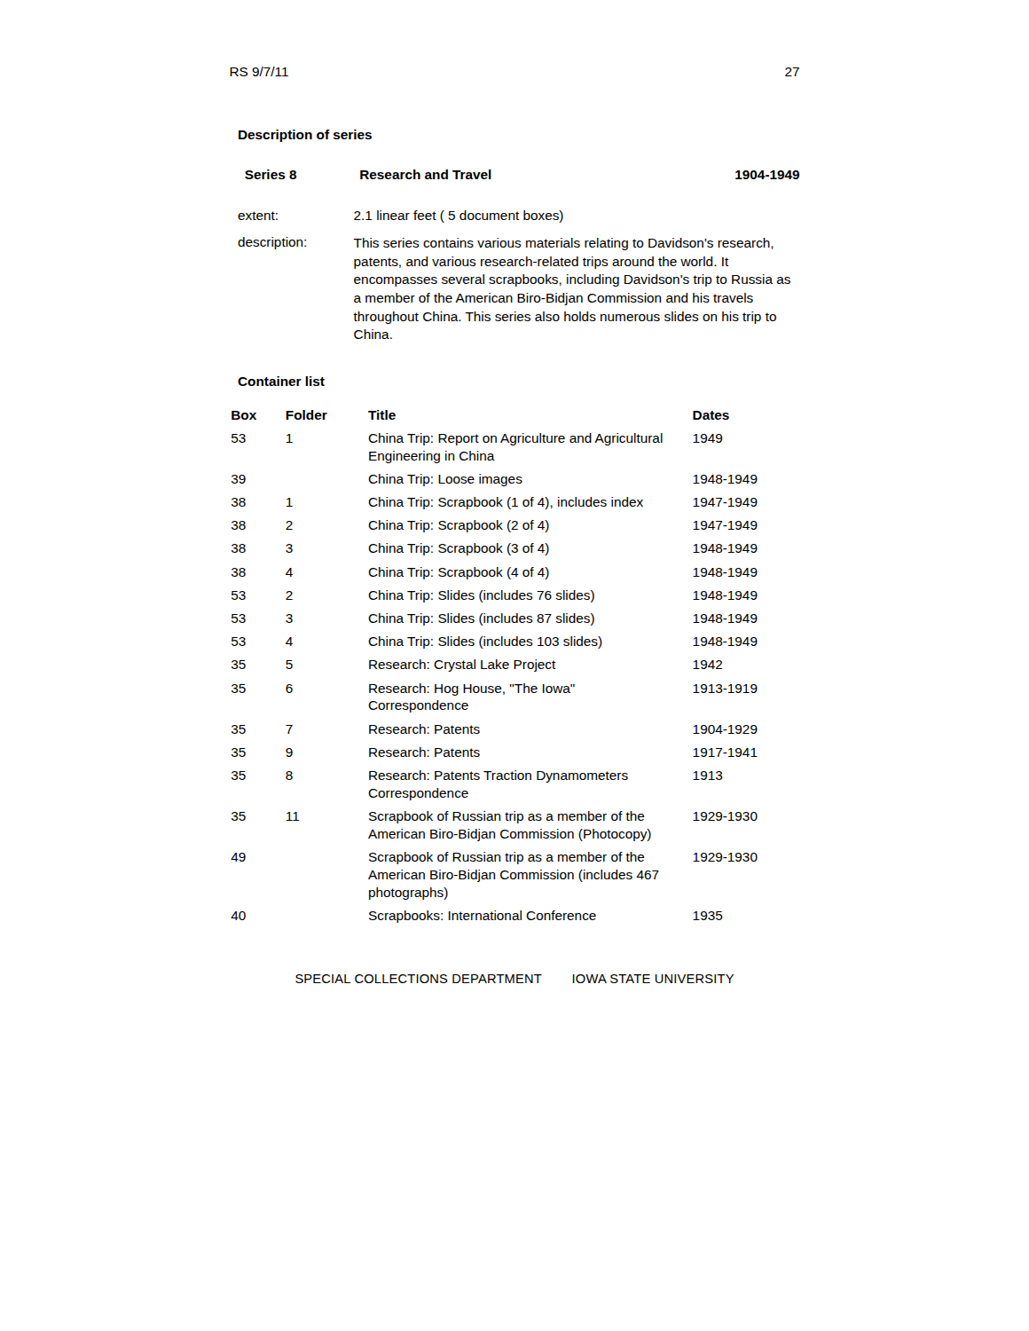RS 9/7/11
27
Description of series
| Series 8 | Research and Travel | 1904-1949 |
| extent: | 2.1 linear feet ( 5 document boxes) |
| description: | This series contains various materials relating to Davidson's research, patents, and various research-related trips around the world. It encompasses several scrapbooks, including Davidson's trip to Russia as a member of the American Biro-Bidjan Commission and his travels throughout China. This series also holds numerous slides on his trip to China. |
Container list
| Box | Folder | Title | Dates |
| --- | --- | --- | --- |
| 53 | 1 | China Trip: Report on Agriculture and Agricultural Engineering in China | 1949 |
| 39 | | China Trip: Loose images | 1948-1949 |
| 38 | 1 | China Trip: Scrapbook (1 of 4), includes index | 1947-1949 |
| 38 | 2 | China Trip: Scrapbook (2 of 4) | 1947-1949 |
| 38 | 3 | China Trip: Scrapbook (3 of 4) | 1948-1949 |
| 38 | 4 | China Trip: Scrapbook (4 of 4) | 1948-1949 |
| 53 | 2 | China Trip: Slides (includes 76 slides) | 1948-1949 |
| 53 | 3 | China Trip: Slides (includes 87 slides) | 1948-1949 |
| 53 | 4 | China Trip: Slides (includes 103 slides) | 1948-1949 |
| 35 | 5 | Research: Crystal Lake Project | 1942 |
| 35 | 6 | Research: Hog House, "The Iowa" Correspondence | 1913-1919 |
| 35 | 7 | Research: Patents | 1904-1929 |
| 35 | 9 | Research: Patents | 1917-1941 |
| 35 | 8 | Research: Patents Traction Dynamometers Correspondence | 1913 |
| 35 | 11 | Scrapbook of Russian trip as a member of the American Biro-Bidjan Commission (Photocopy) | 1929-1930 |
| 49 | | Scrapbook of Russian trip as a member of the American Biro-Bidjan Commission (includes 467 photographs) | 1929-1930 |
| 40 | | Scrapbooks: International Conference | 1935 |
SPECIAL COLLECTIONS DEPARTMENT IOWA STATE UNIVERSITY